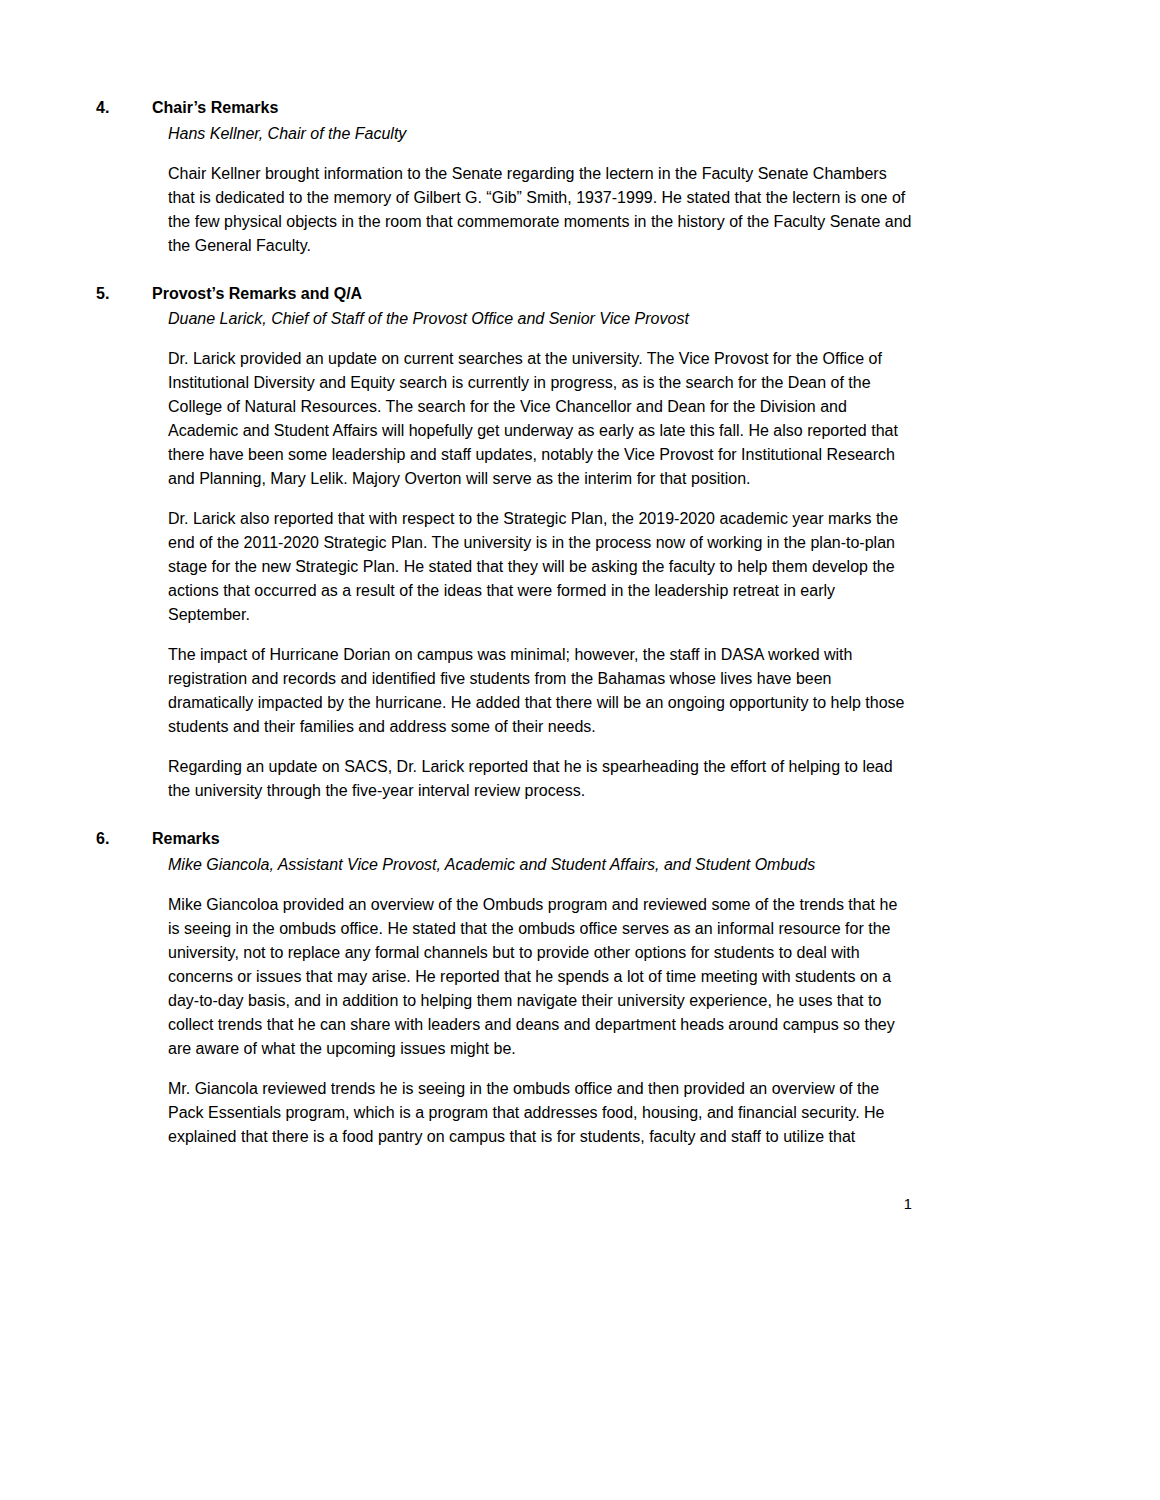4. Chair’s Remarks
Hans Kellner, Chair of the Faculty
Chair Kellner brought information to the Senate regarding the lectern in the Faculty Senate Chambers that is dedicated to the memory of Gilbert G. “Gib” Smith, 1937-1999. He stated that the lectern is one of the few physical objects in the room that commemorate moments in the history of the Faculty Senate and the General Faculty.
5. Provost’s Remarks and Q/A
Duane Larick, Chief of Staff of the Provost Office and Senior Vice Provost
Dr. Larick provided an update on current searches at the university. The Vice Provost for the Office of Institutional Diversity and Equity search is currently in progress, as is the search for the Dean of the College of Natural Resources. The search for the Vice Chancellor and Dean for the Division and Academic and Student Affairs will hopefully get underway as early as late this fall. He also reported that there have been some leadership and staff updates, notably the Vice Provost for Institutional Research and Planning, Mary Lelik. Majory Overton will serve as the interim for that position.
Dr. Larick also reported that with respect to the Strategic Plan, the 2019-2020 academic year marks the end of the 2011-2020 Strategic Plan. The university is in the process now of working in the plan-to-plan stage for the new Strategic Plan. He stated that they will be asking the faculty to help them develop the actions that occurred as a result of the ideas that were formed in the leadership retreat in early September.
The impact of Hurricane Dorian on campus was minimal; however, the staff in DASA worked with registration and records and identified five students from the Bahamas whose lives have been dramatically impacted by the hurricane. He added that there will be an ongoing opportunity to help those students and their families and address some of their needs.
Regarding an update on SACS, Dr. Larick reported that he is spearheading the effort of helping to lead the university through the five-year interval review process.
6. Remarks
Mike Giancola, Assistant Vice Provost, Academic and Student Affairs, and Student Ombuds
Mike Giancoloa provided an overview of the Ombuds program and reviewed some of the trends that he is seeing in the ombuds office. He stated that the ombuds office serves as an informal resource for the university, not to replace any formal channels but to provide other options for students to deal with concerns or issues that may arise. He reported that he spends a lot of time meeting with students on a day-to-day basis, and in addition to helping them navigate their university experience, he uses that to collect trends that he can share with leaders and deans and department heads around campus so they are aware of what the upcoming issues might be.
Mr. Giancola reviewed trends he is seeing in the ombuds office and then provided an overview of the Pack Essentials program, which is a program that addresses food, housing, and financial security. He explained that there is a food pantry on campus that is for students, faculty and staff to utilize that
1